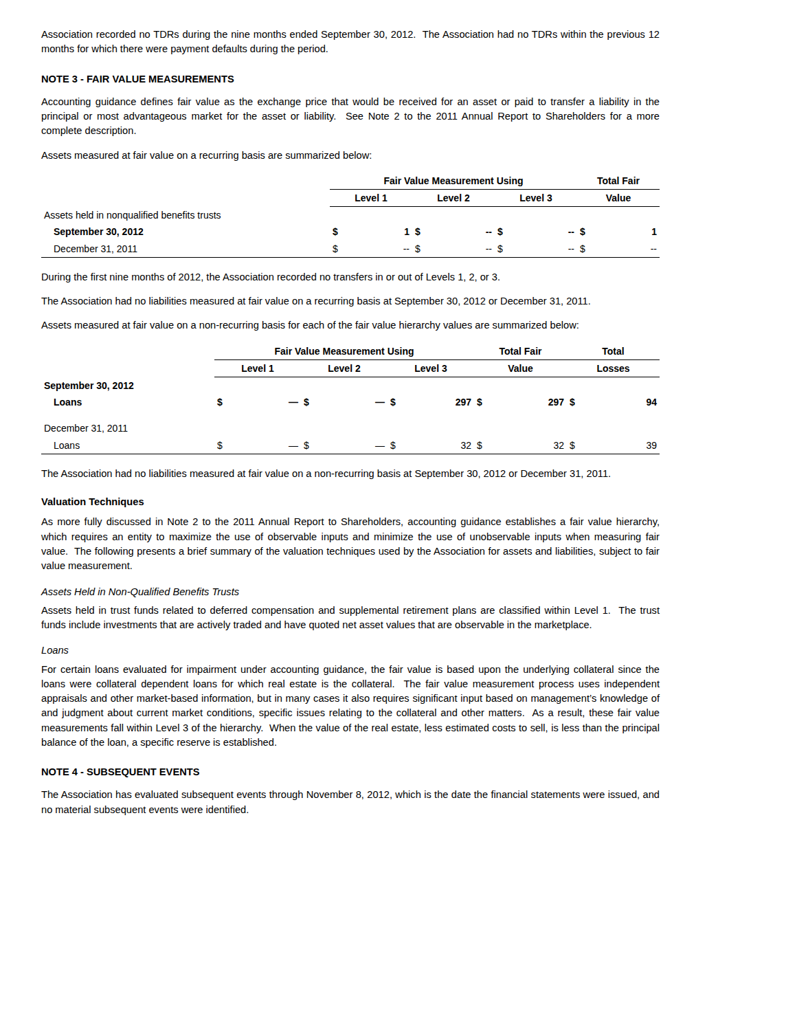Association recorded no TDRs during the nine months ended September 30, 2012. The Association had no TDRs within the previous 12 months for which there were payment defaults during the period.
NOTE 3 - FAIR VALUE MEASUREMENTS
Accounting guidance defines fair value as the exchange price that would be received for an asset or paid to transfer a liability in the principal or most advantageous market for the asset or liability. See Note 2 to the 2011 Annual Report to Shareholders for a more complete description.
Assets measured at fair value on a recurring basis are summarized below:
| | Fair Value Measurement Using | Total Fair |
| | Level 1 | Level 2 | Level 3 | Value |
| Assets held in nonqualified benefits trusts | |
| September 30, 2012 | $ | 1 | $ | -- | $ | -- | $ | 1 |
| December 31, 2011 | $ | -- | $ | -- | $ | -- | $ | -- |
During the first nine months of 2012, the Association recorded no transfers in or out of Levels 1, 2, or 3.
The Association had no liabilities measured at fair value on a recurring basis at September 30, 2012 or December 31, 2011.
Assets measured at fair value on a non-recurring basis for each of the fair value hierarchy values are summarized below:
| | Fair Value Measurement Using | Total Fair | Total |
| | Level 1 | Level 2 | Level 3 | Value | Losses |
| September 30, 2012 | |
| Loans | $ | — | $ | — | $ | 297 | $ | 297 | $ | 94 |
| December 31, 2011 | |
| Loans | $ | — | $ | — | $ | 32 | $ | 32 | $ | 39 |
The Association had no liabilities measured at fair value on a non-recurring basis at September 30, 2012 or December 31, 2011.
Valuation Techniques
As more fully discussed in Note 2 to the 2011 Annual Report to Shareholders, accounting guidance establishes a fair value hierarchy, which requires an entity to maximize the use of observable inputs and minimize the use of unobservable inputs when measuring fair value. The following presents a brief summary of the valuation techniques used by the Association for assets and liabilities, subject to fair value measurement.
Assets Held in Non-Qualified Benefits Trusts
Assets held in trust funds related to deferred compensation and supplemental retirement plans are classified within Level 1. The trust funds include investments that are actively traded and have quoted net asset values that are observable in the marketplace.
Loans
For certain loans evaluated for impairment under accounting guidance, the fair value is based upon the underlying collateral since the loans were collateral dependent loans for which real estate is the collateral. The fair value measurement process uses independent appraisals and other market-based information, but in many cases it also requires significant input based on management’s knowledge of and judgment about current market conditions, specific issues relating to the collateral and other matters. As a result, these fair value measurements fall within Level 3 of the hierarchy. When the value of the real estate, less estimated costs to sell, is less than the principal balance of the loan, a specific reserve is established.
NOTE 4 - SUBSEQUENT EVENTS
The Association has evaluated subsequent events through November 8, 2012, which is the date the financial statements were issued, and no material subsequent events were identified.